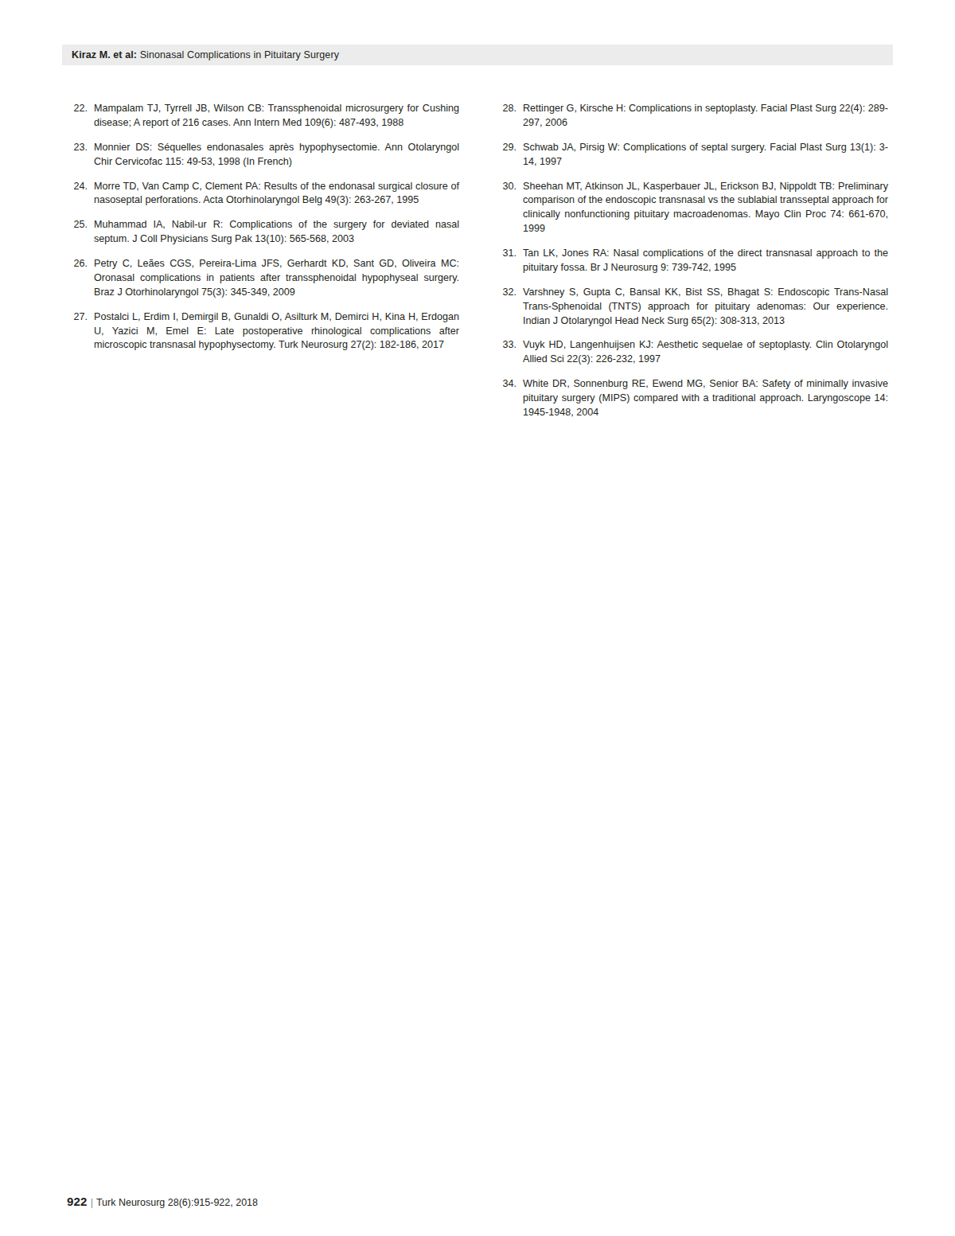Kiraz M. et al: Sinonasal Complications in Pituitary Surgery
22 Mampalam TJ, Tyrrell JB, Wilson CB: Transsphenoidal microsurgery for Cushing disease; A report of 216 cases. Ann Intern Med 109(6): 487-493, 1988
23 Monnier DS: Séquelles endonasales après hypophysectomie. Ann Otolaryngol Chir Cervicofac 115: 49-53, 1998 (In French)
24 Morre TD, Van Camp C, Clement PA: Results of the endonasal surgical closure of nasoseptal perforations. Acta Otorhinolaryngol Belg 49(3): 263-267, 1995
25 Muhammad IA, Nabil-ur R: Complications of the surgery for deviated nasal septum. J Coll Physicians Surg Pak 13(10): 565-568, 2003
26 Petry C, Leães CGS, Pereira-Lima JFS, Gerhardt KD, Sant GD, Oliveira MC: Oronasal complications in patients after transsphenoidal hypophyseal surgery. Braz J Otorhinolaryngol 75(3): 345-349, 2009
27 Postalci L, Erdim I, Demirgil B, Gunaldi O, Asilturk M, Demirci H, Kina H, Erdogan U, Yazici M, Emel E: Late postoperative rhinological complications after microscopic transnasal hypophysectomy. Turk Neurosurg 27(2): 182-186, 2017
28 Rettinger G, Kirsche H: Complications in septoplasty. Facial Plast Surg 22(4): 289-297, 2006
29 Schwab JA, Pirsig W: Complications of septal surgery. Facial Plast Surg 13(1): 3-14, 1997
30 Sheehan MT, Atkinson JL, Kasperbauer JL, Erickson BJ, Nippoldt TB: Preliminary comparison of the endoscopic transnasal vs the sublabial transseptal approach for clinically nonfunctioning pituitary macroadenomas. Mayo Clin Proc 74: 661-670, 1999
31 Tan LK, Jones RA: Nasal complications of the direct transnasal approach to the pituitary fossa. Br J Neurosurg 9: 739-742, 1995
32 Varshney S, Gupta C, Bansal KK, Bist SS, Bhagat S: Endoscopic Trans-Nasal Trans-Sphenoidal (TNTS) approach for pituitary adenomas: Our experience. Indian J Otolaryngol Head Neck Surg 65(2): 308-313, 2013
33 Vuyk HD, Langenhuijsen KJ: Aesthetic sequelae of septoplasty. Clin Otolaryngol Allied Sci 22(3): 226-232, 1997
34 White DR, Sonnenburg RE, Ewend MG, Senior BA: Safety of minimally invasive pituitary surgery (MIPS) compared with a traditional approach. Laryngoscope 14: 1945-1948, 2004
922|Turk Neurosurg 28(6):915-922, 2018